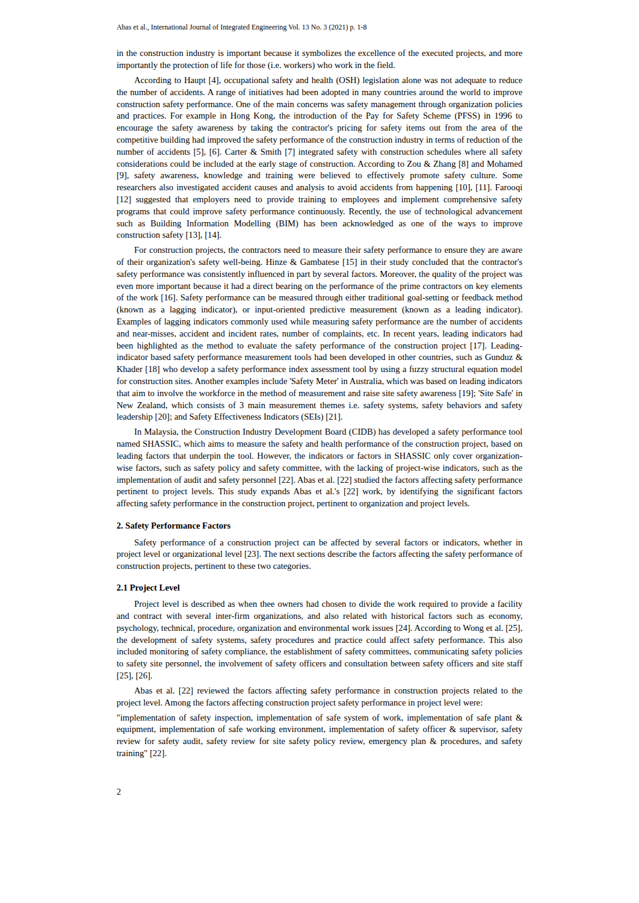Abas et al., International Journal of Integrated Engineering Vol. 13 No. 3 (2021) p. 1-8
in the construction industry is important because it symbolizes the excellence of the executed projects, and more importantly the protection of life for those (i.e. workers) who work in the field.
According to Haupt [4], occupational safety and health (OSH) legislation alone was not adequate to reduce the number of accidents. A range of initiatives had been adopted in many countries around the world to improve construction safety performance. One of the main concerns was safety management through organization policies and practices. For example in Hong Kong, the introduction of the Pay for Safety Scheme (PFSS) in 1996 to encourage the safety awareness by taking the contractor's pricing for safety items out from the area of the competitive building had improved the safety performance of the construction industry in terms of reduction of the number of accidents [5], [6]. Carter & Smith [7] integrated safety with construction schedules where all safety considerations could be included at the early stage of construction. According to Zou & Zhang [8] and Mohamed [9], safety awareness, knowledge and training were believed to effectively promote safety culture. Some researchers also investigated accident causes and analysis to avoid accidents from happening [10], [11]. Farooqi [12] suggested that employers need to provide training to employees and implement comprehensive safety programs that could improve safety performance continuously. Recently, the use of technological advancement such as Building Information Modelling (BIM) has been acknowledged as one of the ways to improve construction safety [13], [14].
For construction projects, the contractors need to measure their safety performance to ensure they are aware of their organization's safety well-being. Hinze & Gambatese [15] in their study concluded that the contractor's safety performance was consistently influenced in part by several factors. Moreover, the quality of the project was even more important because it had a direct bearing on the performance of the prime contractors on key elements of the work [16]. Safety performance can be measured through either traditional goal-setting or feedback method (known as a lagging indicator), or input-oriented predictive measurement (known as a leading indicator). Examples of lagging indicators commonly used while measuring safety performance are the number of accidents and near-misses, accident and incident rates, number of complaints, etc. In recent years, leading indicators had been highlighted as the method to evaluate the safety performance of the construction project [17]. Leading-indicator based safety performance measurement tools had been developed in other countries, such as Gunduz & Khader [18] who develop a safety performance index assessment tool by using a fuzzy structural equation model for construction sites. Another examples include 'Safety Meter' in Australia, which was based on leading indicators that aim to involve the workforce in the method of measurement and raise site safety awareness [19]; 'Site Safe' in New Zealand, which consists of 3 main measurement themes i.e. safety systems, safety behaviors and safety leadership [20]; and Safety Effectiveness Indicators (SEIs) [21].
In Malaysia, the Construction Industry Development Board (CIDB) has developed a safety performance tool named SHASSIC, which aims to measure the safety and health performance of the construction project, based on leading factors that underpin the tool. However, the indicators or factors in SHASSIC only cover organization-wise factors, such as safety policy and safety committee, with the lacking of project-wise indicators, such as the implementation of audit and safety personnel [22]. Abas et al. [22] studied the factors affecting safety performance pertinent to project levels. This study expands Abas et al.'s [22] work, by identifying the significant factors affecting safety performance in the construction project, pertinent to organization and project levels.
2. Safety Performance Factors
Safety performance of a construction project can be affected by several factors or indicators, whether in project level or organizational level [23]. The next sections describe the factors affecting the safety performance of construction projects, pertinent to these two categories.
2.1 Project Level
Project level is described as when thee owners had chosen to divide the work required to provide a facility and contract with several inter-firm organizations, and also related with historical factors such as economy, psychology, technical, procedure, organization and environmental work issues [24]. According to Wong et al. [25], the development of safety systems, safety procedures and practice could affect safety performance. This also included monitoring of safety compliance, the establishment of safety committees, communicating safety policies to safety site personnel, the involvement of safety officers and consultation between safety officers and site staff [25], [26].
Abas et al. [22] reviewed the factors affecting safety performance in construction projects related to the project level. Among the factors affecting construction project safety performance in project level were:
"implementation of safety inspection, implementation of safe system of work, implementation of safe plant & equipment, implementation of safe working environment, implementation of safety officer & supervisor, safety review for safety audit, safety review for site safety policy review, emergency plan & procedures, and safety training" [22].
2